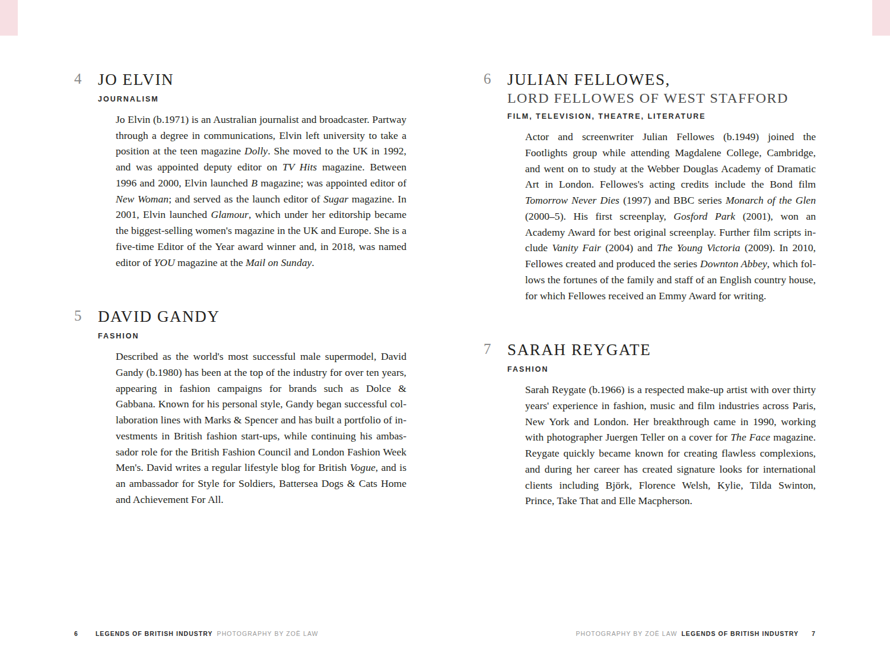4
Jo Elvin
Journalism
Jo Elvin (b.1971) is an Australian journalist and broadcaster. Partway through a degree in communications, Elvin left university to take a position at the teen magazine Dolly. She moved to the UK in 1992, and was appointed deputy editor on TV Hits magazine. Between 1996 and 2000, Elvin launched B magazine; was appointed editor of New Woman; and served as the launch editor of Sugar magazine. In 2001, Elvin launched Glamour, which under her editorship became the biggest-selling women's magazine in the UK and Europe. She is a five-time Editor of the Year award winner and, in 2018, was named editor of YOU magazine at the Mail on Sunday.
5
David Gandy
Fashion
Described as the world's most successful male supermodel, David Gandy (b.1980) has been at the top of the industry for over ten years, appearing in fashion campaigns for brands such as Dolce & Gabbana. Known for his personal style, Gandy began successful collaboration lines with Marks & Spencer and has built a portfolio of investments in British fashion start-ups, while continuing his ambassador role for the British Fashion Council and London Fashion Week Men's. David writes a regular lifestyle blog for British Vogue, and is an ambassador for Style for Soldiers, Battersea Dogs & Cats Home and Achievement For All.
6
Julian Fellowes,Lord Fellowes of West Stafford
Film, Television, Theatre, Literature
Actor and screenwriter Julian Fellowes (b.1949) joined the Footlights group while attending Magdalene College, Cambridge, and went on to study at the Webber Douglas Academy of Dramatic Art in London. Fellowes's acting credits include the Bond film Tomorrow Never Dies (1997) and BBC series Monarch of the Glen (2000–5). His first screenplay, Gosford Park (2001), won an Academy Award for best original screenplay. Further film scripts include Vanity Fair (2004) and The Young Victoria (2009). In 2010, Fellowes created and produced the series Downton Abbey, which follows the fortunes of the family and staff of an English country house, for which Fellowes received an Emmy Award for writing.
7
Sarah Reygate
Fashion
Sarah Reygate (b.1966) is a respected make-up artist with over thirty years' experience in fashion, music and film industries across Paris, New York and London. Her breakthrough came in 1990, working with photographer Juergen Teller on a cover for The Face magazine. Reygate quickly became known for creating flawless complexions, and during her career has created signature looks for international clients including Björk, Florence Welsh, Kylie, Tilda Swinton, Prince, Take That and Elle Macpherson.
6 Legends of British Industry Photography by Zoë Law
Photography by Zoë Law Legends of British Industry 7